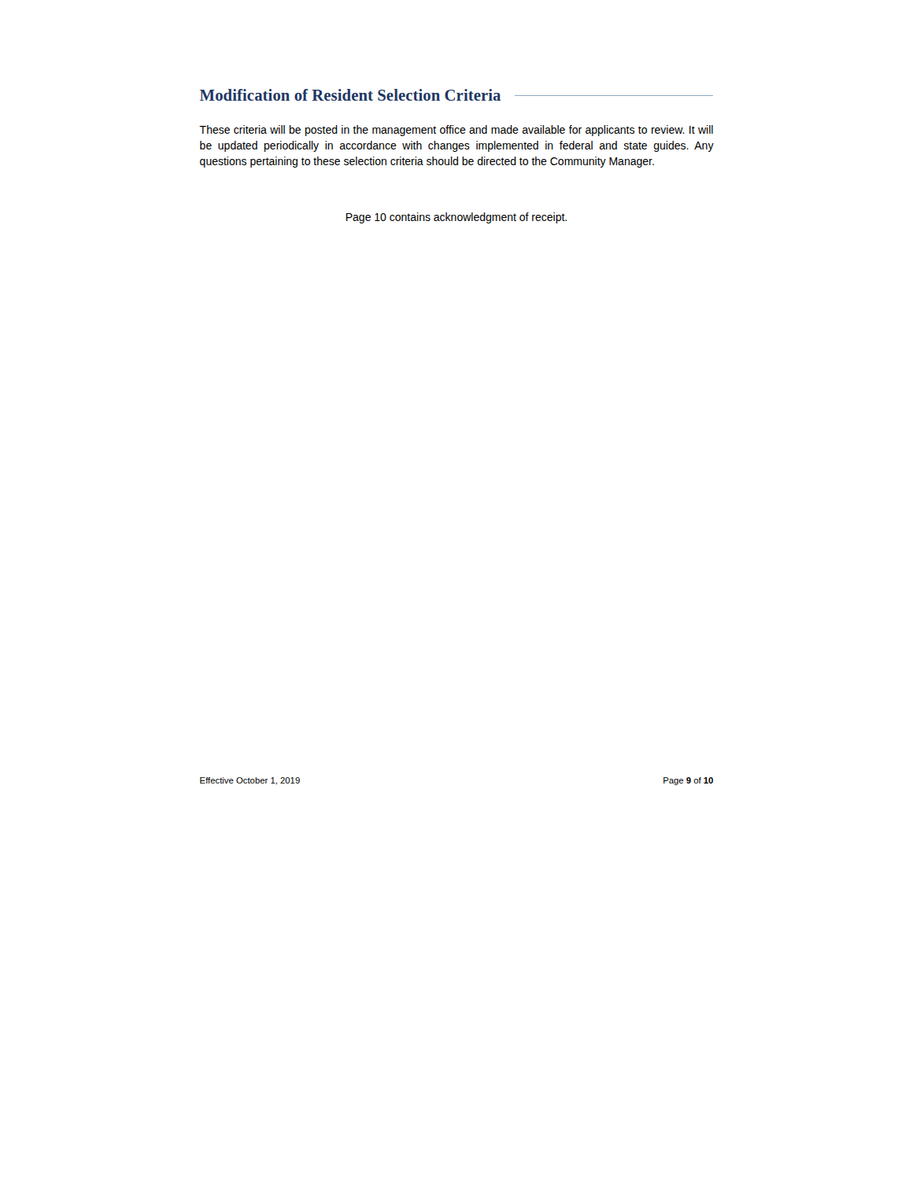Modification of Resident Selection Criteria
These criteria will be posted in the management office and made available for applicants to review. It will be updated periodically in accordance with changes implemented in federal and state guides. Any questions pertaining to these selection criteria should be directed to the Community Manager.
Page 10 contains acknowledgment of receipt.
Effective October 1, 2019
Page 9 of 10